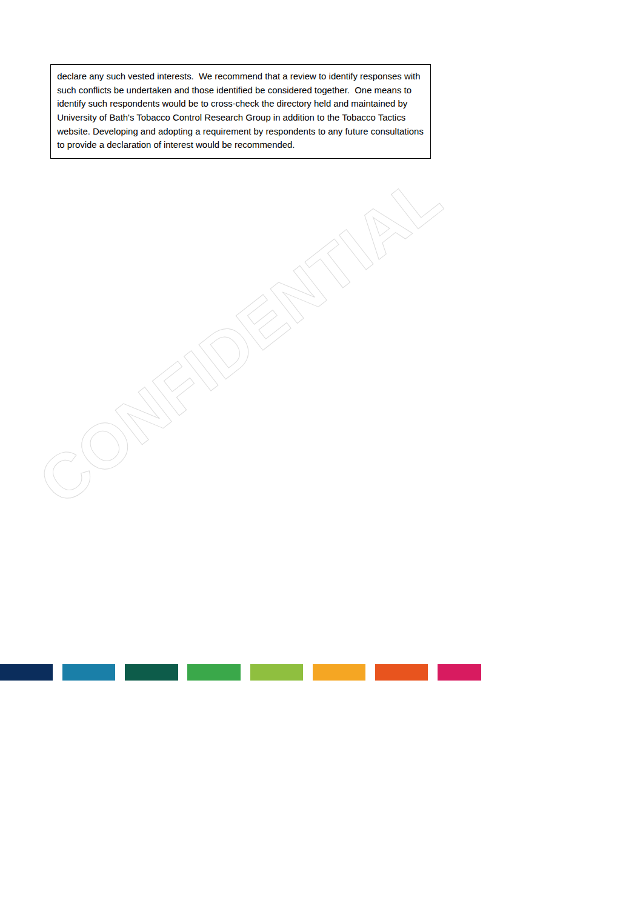CONFIDENTIAL
declare any such vested interests. We recommend that a review to identify responses with such conflicts be undertaken and those identified be considered together. One means to identify such respondents would be to cross-check the directory held and maintained by University of Bath's Tobacco Control Research Group in addition to the Tobacco Tactics website. Developing and adopting a requirement by respondents to any future consultations to provide a declaration of interest would be recommended.